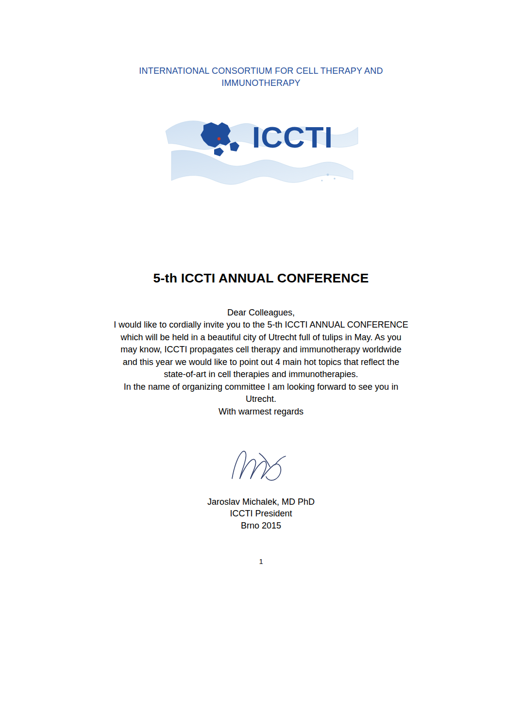INTERNATIONAL CONSORTIUM FOR CELL THERAPY AND IMMUNOTHERAPY
ICCTI
5-th ICCTI ANNUAL CONFERENCE
Dear Colleagues,
I would like to cordially invite you to the 5-th ICCTI ANNUAL CONFERENCE which will be held in a beautiful city of Utrecht full of tulips in May. As you may know, ICCTI propagates cell therapy and immunotherapy worldwide and this year we would like to point out 4 main hot topics that reflect the state-of-art in cell therapies and immunotherapies.
In the name of organizing committee I am looking forward to see you in Utrecht.
With warmest regards
Jaroslav Michalek, MD PhD
ICCTI President
Brno 2015
1